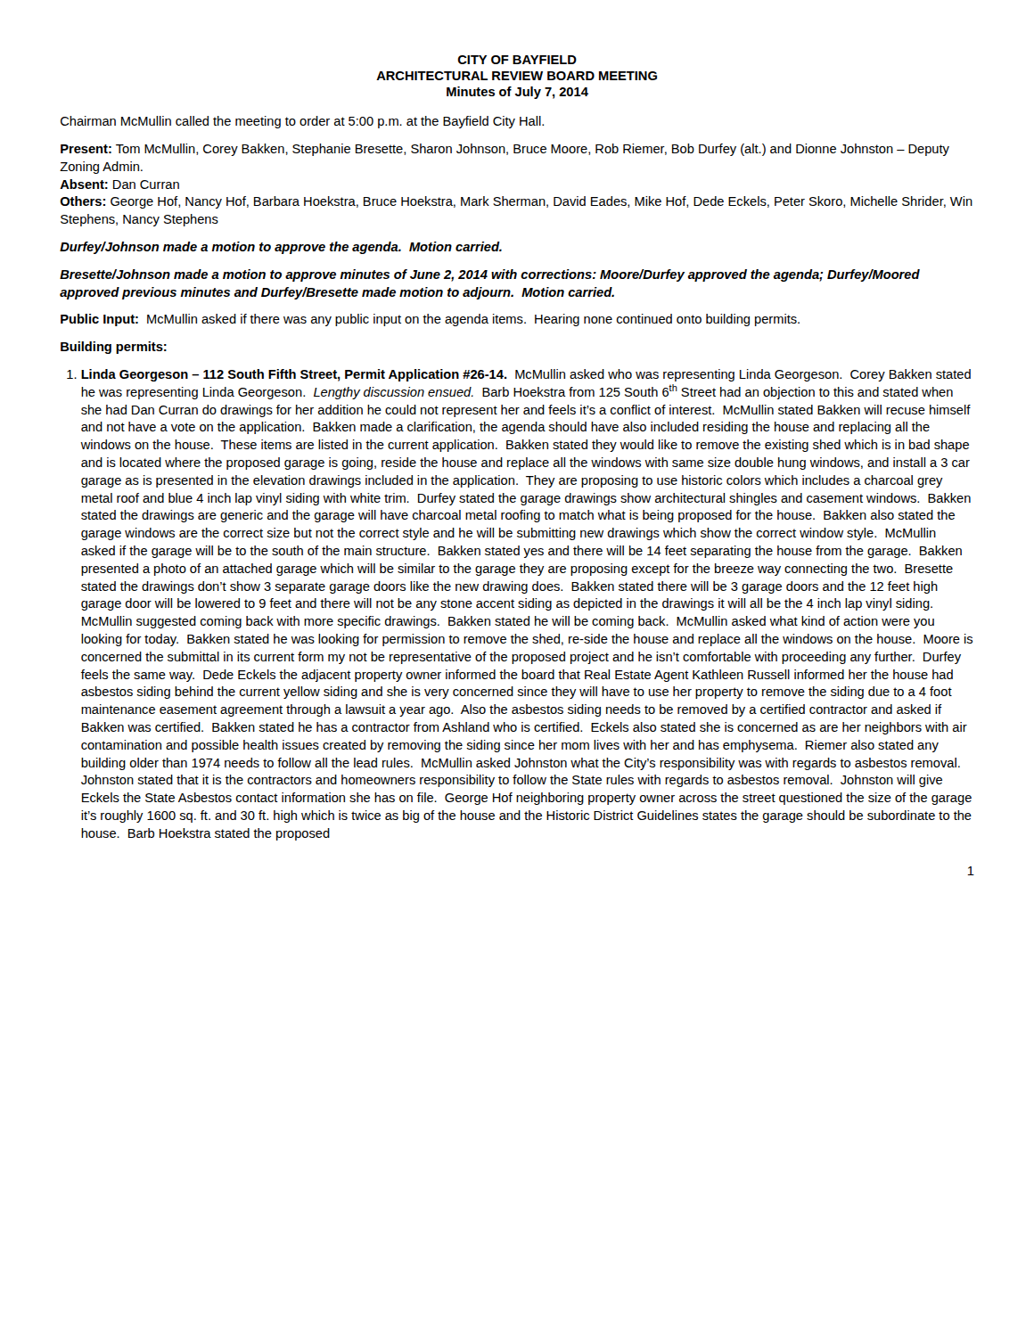CITY OF BAYFIELD
ARCHITECTURAL REVIEW BOARD MEETING
Minutes of July 7, 2014
Chairman McMullin called the meeting to order at 5:00 p.m. at the Bayfield City Hall.
Present: Tom McMullin, Corey Bakken, Stephanie Bresette, Sharon Johnson, Bruce Moore, Rob Riemer, Bob Durfey (alt.) and Dionne Johnston – Deputy Zoning Admin.
Absent: Dan Curran
Others: George Hof, Nancy Hof, Barbara Hoekstra, Bruce Hoekstra, Mark Sherman, David Eades, Mike Hof, Dede Eckels, Peter Skoro, Michelle Shrider, Win Stephens, Nancy Stephens
Durfey/Johnson made a motion to approve the agenda. Motion carried.
Bresette/Johnson made a motion to approve minutes of June 2, 2014 with corrections: Moore/Durfey approved the agenda; Durfey/Moored approved previous minutes and Durfey/Bresette made motion to adjourn. Motion carried.
Public Input: McMullin asked if there was any public input on the agenda items. Hearing none continued onto building permits.
Building permits:
Linda Georgeson – 112 South Fifth Street, Permit Application #26-14. McMullin asked who was representing Linda Georgeson. Corey Bakken stated he was representing Linda Georgeson. Lengthy discussion ensued. Barb Hoekstra from 125 South 6th Street had an objection to this and stated when she had Dan Curran do drawings for her addition he could not represent her and feels it’s a conflict of interest. McMullin stated Bakken will recuse himself and not have a vote on the application. Bakken made a clarification, the agenda should have also included residing the house and replacing all the windows on the house. These items are listed in the current application. Bakken stated they would like to remove the existing shed which is in bad shape and is located where the proposed garage is going, reside the house and replace all the windows with same size double hung windows, and install a 3 car garage as is presented in the elevation drawings included in the application. They are proposing to use historic colors which includes a charcoal grey metal roof and blue 4 inch lap vinyl siding with white trim. Durfey stated the garage drawings show architectural shingles and casement windows. Bakken stated the drawings are generic and the garage will have charcoal metal roofing to match what is being proposed for the house. Bakken also stated the garage windows are the correct size but not the correct style and he will be submitting new drawings which show the correct window style. McMullin asked if the garage will be to the south of the main structure. Bakken stated yes and there will be 14 feet separating the house from the garage. Bakken presented a photo of an attached garage which will be similar to the garage they are proposing except for the breeze way connecting the two. Bresette stated the drawings don’t show 3 separate garage doors like the new drawing does. Bakken stated there will be 3 garage doors and the 12 feet high garage door will be lowered to 9 feet and there will not be any stone accent siding as depicted in the drawings it will all be the 4 inch lap vinyl siding. McMullin suggested coming back with more specific drawings. Bakken stated he will be coming back. McMullin asked what kind of action were you looking for today. Bakken stated he was looking for permission to remove the shed, re-side the house and replace all the windows on the house. Moore is concerned the submittal in its current form my not be representative of the proposed project and he isn’t comfortable with proceeding any further. Durfey feels the same way. Dede Eckels the adjacent property owner informed the board that Real Estate Agent Kathleen Russell informed her the house had asbestos siding behind the current yellow siding and she is very concerned since they will have to use her property to remove the siding due to a 4 foot maintenance easement agreement through a lawsuit a year ago. Also the asbestos siding needs to be removed by a certified contractor and asked if Bakken was certified. Bakken stated he has a contractor from Ashland who is certified. Eckels also stated she is concerned as are her neighbors with air contamination and possible health issues created by removing the siding since her mom lives with her and has emphysema. Riemer also stated any building older than 1974 needs to follow all the lead rules. McMullin asked Johnston what the City’s responsibility was with regards to asbestos removal. Johnston stated that it is the contractors and homeowners responsibility to follow the State rules with regards to asbestos removal. Johnston will give Eckels the State Asbestos contact information she has on file. George Hof neighboring property owner across the street questioned the size of the garage it’s roughly 1600 sq. ft. and 30 ft. high which is twice as big of the house and the Historic District Guidelines states the garage should be subordinate to the house. Barb Hoekstra stated the proposed
1